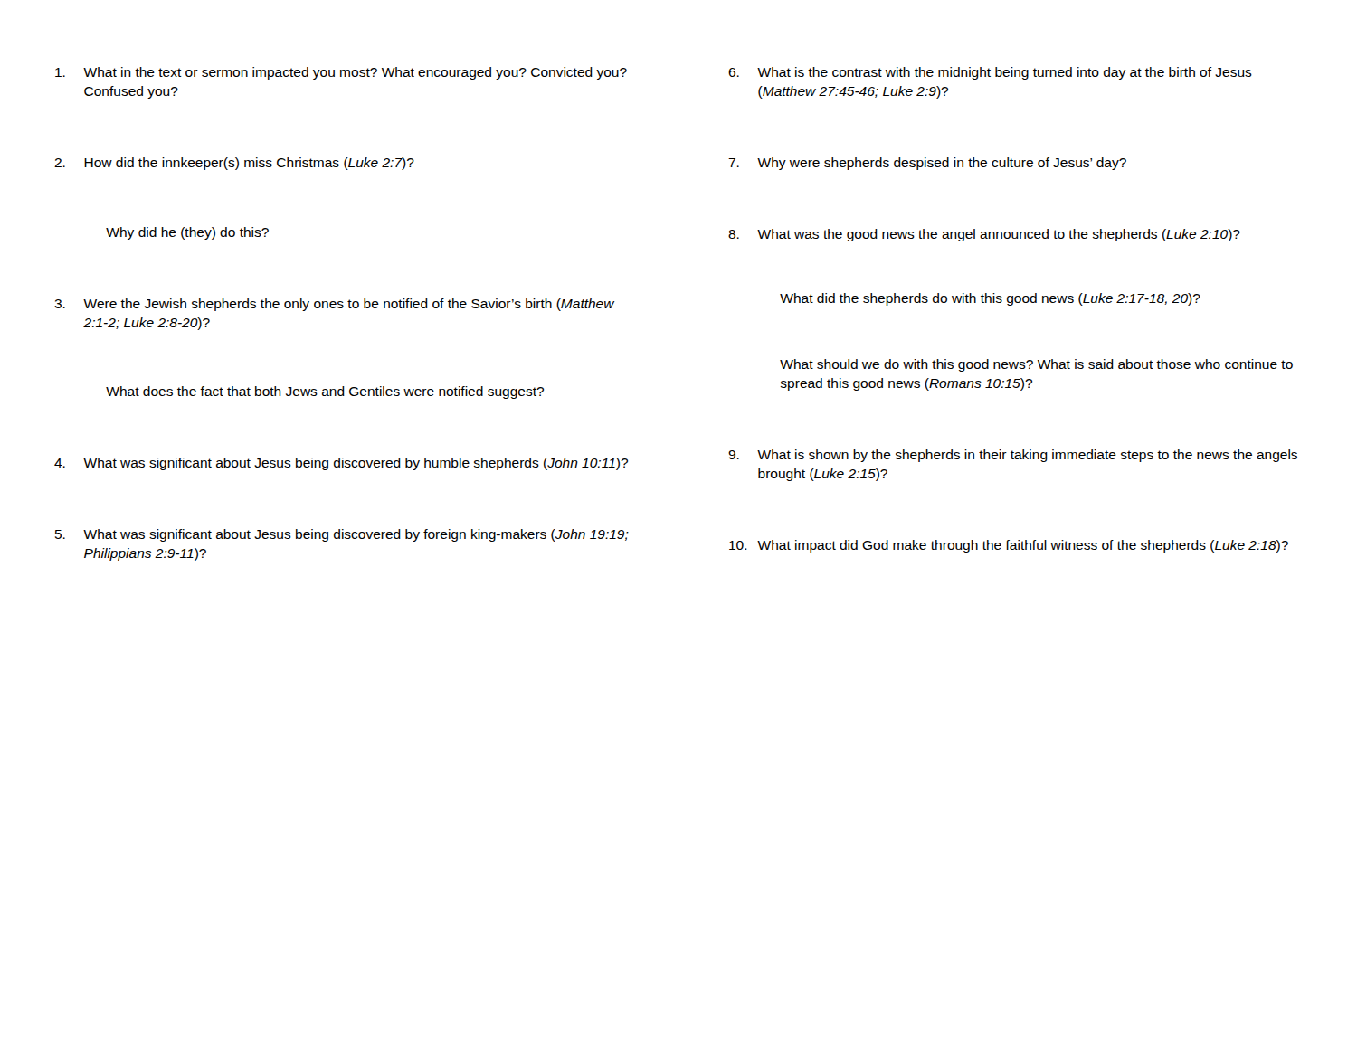1.
What in the text or sermon impacted you most? What encouraged you? Convicted you? Confused you?
2.
How did the innkeeper(s) miss Christmas (Luke 2:7)?
Why did he (they) do this?
3.
Were the Jewish shepherds the only ones to be notified of the Savior’s birth (Matthew 2:1-2; Luke 2:8-20)?
What does the fact that both Jews and Gentiles were notified suggest?
4.
What was significant about Jesus being discovered by humble shepherds (John 10:11)?
5.
What was significant about Jesus being discovered by foreign king-makers (John 19:19; Philippians 2:9-11)?
6.
What is the contrast with the midnight being turned into day at the birth of Jesus (Matthew 27:45-46; Luke 2:9)?
7.
Why were shepherds despised in the culture of Jesus’ day?
8.
What was the good news the angel announced to the shepherds (Luke 2:10)?
What did the shepherds do with this good news (Luke 2:17-18, 20)?
What should we do with this good news? What is said about those who continue to spread this good news (Romans 10:15)?
9.
What is shown by the shepherds in their taking immediate steps to the news the angels brought (Luke 2:15)?
10.
What impact did God make through the faithful witness of the shepherds (Luke 2:18)?